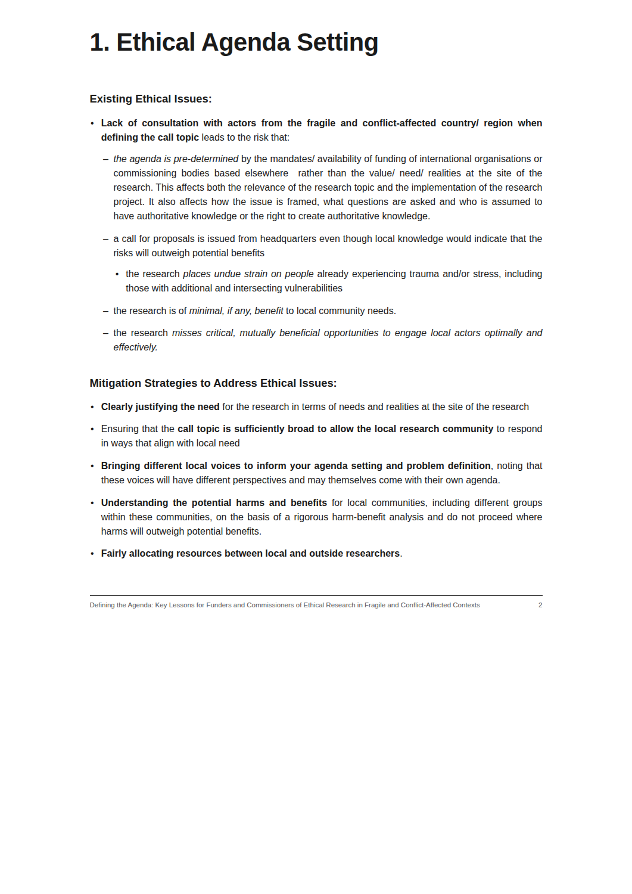1. Ethical Agenda Setting
Existing Ethical Issues:
Lack of consultation with actors from the fragile and conflict-affected country/ region when defining the call topic leads to the risk that:
the agenda is pre-determined by the mandates/ availability of funding of international organisations or commissioning bodies based elsewhere rather than the value/ need/ realities at the site of the research. This affects both the relevance of the research topic and the implementation of the research project. It also affects how the issue is framed, what questions are asked and who is assumed to have authoritative knowledge or the right to create authoritative knowledge.
a call for proposals is issued from headquarters even though local knowledge would indicate that the risks will outweigh potential benefits
the research places undue strain on people already experiencing trauma and/or stress, including those with additional and intersecting vulnerabilities
the research is of minimal, if any, benefit to local community needs.
the research misses critical, mutually beneficial opportunities to engage local actors optimally and effectively.
Mitigation Strategies to Address Ethical Issues:
Clearly justifying the need for the research in terms of needs and realities at the site of the research
Ensuring that the call topic is sufficiently broad to allow the local research community to respond in ways that align with local need
Bringing different local voices to inform your agenda setting and problem definition, noting that these voices will have different perspectives and may themselves come with their own agenda.
Understanding the potential harms and benefits for local communities, including different groups within these communities, on the basis of a rigorous harm-benefit analysis and do not proceed where harms will outweigh potential benefits.
Fairly allocating resources between local and outside researchers.
Defining the Agenda: Key Lessons for Funders and Commissioners of Ethical Research in Fragile and Conflict-Affected Contexts 2